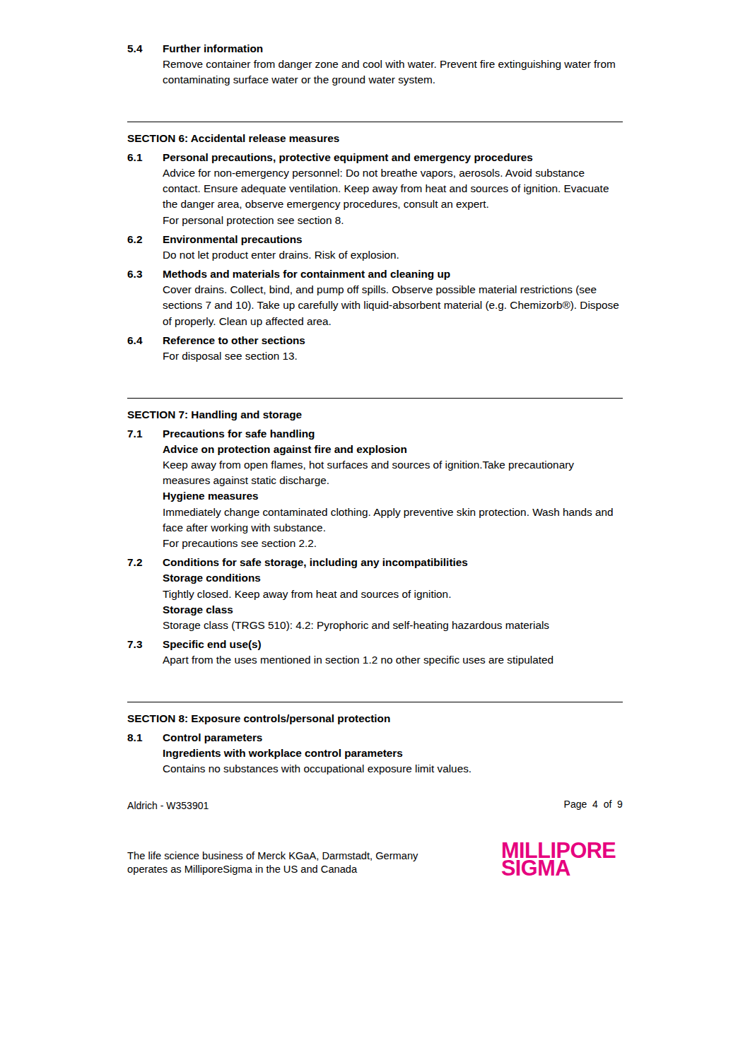5.4
Further information
Remove container from danger zone and cool with water. Prevent fire extinguishing water from contaminating surface water or the ground water system.
SECTION 6: Accidental release measures
6.1
Personal precautions, protective equipment and emergency procedures
Advice for non-emergency personnel: Do not breathe vapors, aerosols. Avoid substance contact. Ensure adequate ventilation. Keep away from heat and sources of ignition. Evacuate the danger area, observe emergency procedures, consult an expert.
For personal protection see section 8.
6.2
Environmental precautions
Do not let product enter drains. Risk of explosion.
6.3
Methods and materials for containment and cleaning up
Cover drains. Collect, bind, and pump off spills. Observe possible material restrictions (see sections 7 and 10). Take up carefully with liquid-absorbent material (e.g. Chemizorb®). Dispose of properly. Clean up affected area.
6.4
Reference to other sections
For disposal see section 13.
SECTION 7: Handling and storage
7.1
Precautions for safe handling
Advice on protection against fire and explosion
Keep away from open flames, hot surfaces and sources of ignition.Take precautionary measures against static discharge.
Hygiene measures
Immediately change contaminated clothing. Apply preventive skin protection. Wash hands and face after working with substance.
For precautions see section 2.2.
7.2
Conditions for safe storage, including any incompatibilities
Storage conditions
Tightly closed. Keep away from heat and sources of ignition.
Storage class
Storage class (TRGS 510): 4.2: Pyrophoric and self-heating hazardous materials
7.3
Specific end use(s)
Apart from the uses mentioned in section 1.2 no other specific uses are stipulated
SECTION 8: Exposure controls/personal protection
8.1
Control parameters
Ingredients with workplace control parameters
Contains no substances with occupational exposure limit values.
Aldrich - W353901
Page 4 of 9
The life science business of Merck KGaA, Darmstadt, Germany
operates as MilliporeSigma in the US and Canada
MILLIPORE
SIGMA